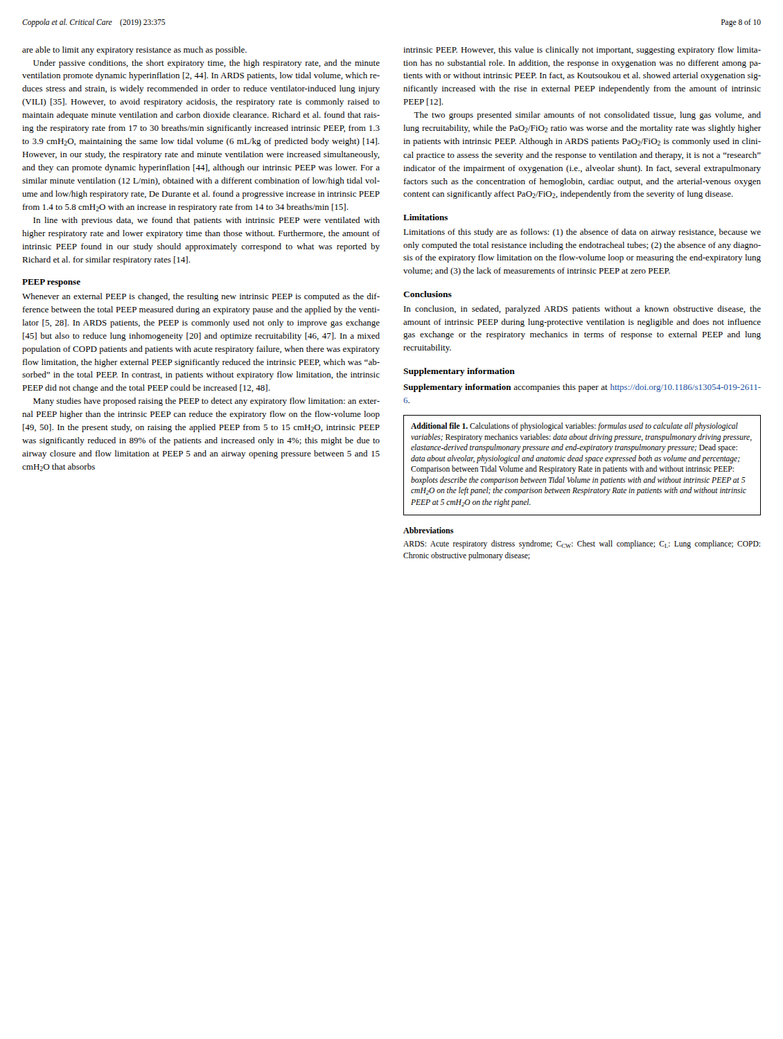Coppola et al. Critical Care (2019) 23:375
Page 8 of 10
are able to limit any expiratory resistance as much as possible.
Under passive conditions, the short expiratory time, the high respiratory rate, and the minute ventilation promote dynamic hyperinflation [2, 44]. In ARDS patients, low tidal volume, which reduces stress and strain, is widely recommended in order to reduce ventilator-induced lung injury (VILI) [35]. However, to avoid respiratory acidosis, the respiratory rate is commonly raised to maintain adequate minute ventilation and carbon dioxide clearance. Richard et al. found that raising the respiratory rate from 17 to 30 breaths/min significantly increased intrinsic PEEP, from 1.3 to 3.9 cmH2O, maintaining the same low tidal volume (6 mL/kg of predicted body weight) [14]. However, in our study, the respiratory rate and minute ventilation were increased simultaneously, and they can promote dynamic hyperinflation [44], although our intrinsic PEEP was lower. For a similar minute ventilation (12 L/min), obtained with a different combination of low/high tidal volume and low/high respiratory rate, De Durante et al. found a progressive increase in intrinsic PEEP from 1.4 to 5.8 cmH2O with an increase in respiratory rate from 14 to 34 breaths/min [15].
In line with previous data, we found that patients with intrinsic PEEP were ventilated with higher respiratory rate and lower expiratory time than those without. Furthermore, the amount of intrinsic PEEP found in our study should approximately correspond to what was reported by Richard et al. for similar respiratory rates [14].
PEEP response
Whenever an external PEEP is changed, the resulting new intrinsic PEEP is computed as the difference between the total PEEP measured during an expiratory pause and the applied by the ventilator [5, 28]. In ARDS patients, the PEEP is commonly used not only to improve gas exchange [45] but also to reduce lung inhomogeneity [20] and optimize recruitability [46, 47]. In a mixed population of COPD patients and patients with acute respiratory failure, when there was expiratory flow limitation, the higher external PEEP significantly reduced the intrinsic PEEP, which was “absorbed” in the total PEEP. In contrast, in patients without expiratory flow limitation, the intrinsic PEEP did not change and the total PEEP could be increased [12, 48].
Many studies have proposed raising the PEEP to detect any expiratory flow limitation: an external PEEP higher than the intrinsic PEEP can reduce the expiratory flow on the flow-volume loop [49, 50]. In the present study, on raising the applied PEEP from 5 to 15 cmH2O, intrinsic PEEP was significantly reduced in 89% of the patients and increased only in 4%; this might be due to airway closure and flow limitation at PEEP 5 and an airway opening pressure between 5 and 15 cmH2O that absorbs
intrinsic PEEP. However, this value is clinically not important, suggesting expiratory flow limitation has no substantial role. In addition, the response in oxygenation was no different among patients with or without intrinsic PEEP. In fact, as Koutsoukou et al. showed arterial oxygenation significantly increased with the rise in external PEEP independently from the amount of intrinsic PEEP [12].
The two groups presented similar amounts of not consolidated tissue, lung gas volume, and lung recruitability, while the PaO2/FiO2 ratio was worse and the mortality rate was slightly higher in patients with intrinsic PEEP. Although in ARDS patients PaO2/FiO2 is commonly used in clinical practice to assess the severity and the response to ventilation and therapy, it is not a “research” indicator of the impairment of oxygenation (i.e., alveolar shunt). In fact, several extrapulmonary factors such as the concentration of hemoglobin, cardiac output, and the arterial-venous oxygen content can significantly affect PaO2/FiO2, independently from the severity of lung disease.
Limitations
Limitations of this study are as follows: (1) the absence of data on airway resistance, because we only computed the total resistance including the endotracheal tubes; (2) the absence of any diagnosis of the expiratory flow limitation on the flow-volume loop or measuring the end-expiratory lung volume; and (3) the lack of measurements of intrinsic PEEP at zero PEEP.
Conclusions
In conclusion, in sedated, paralyzed ARDS patients without a known obstructive disease, the amount of intrinsic PEEP during lung-protective ventilation is negligible and does not influence gas exchange or the respiratory mechanics in terms of response to external PEEP and lung recruitability.
Supplementary information
Supplementary information accompanies this paper at https://doi.org/10.1186/s13054-019-2611-6.
Additional file 1. Calculations of physiological variables: formulas used to calculate all physiological variables; Respiratory mechanics variables: data about driving pressure, transpulmonary driving pressure, elastance-derived transpulmonary pressure and end-expiratory transpulmonary pressure; Dead space: data about alveolar, physiological and anatomic dead space expressed both as volume and percentage; Comparison between Tidal Volume and Respiratory Rate in patients with and without intrinsic PEEP: boxplots describe the comparison between Tidal Volume in patients with and without intrinsic PEEP at 5 cmH2O on the left panel; the comparison between Respiratory Rate in patients with and without intrinsic PEEP at 5 cmH2O on the right panel.
Abbreviations
ARDS: Acute respiratory distress syndrome; CCW: Chest wall compliance; CL: Lung compliance; COPD: Chronic obstructive pulmonary disease;